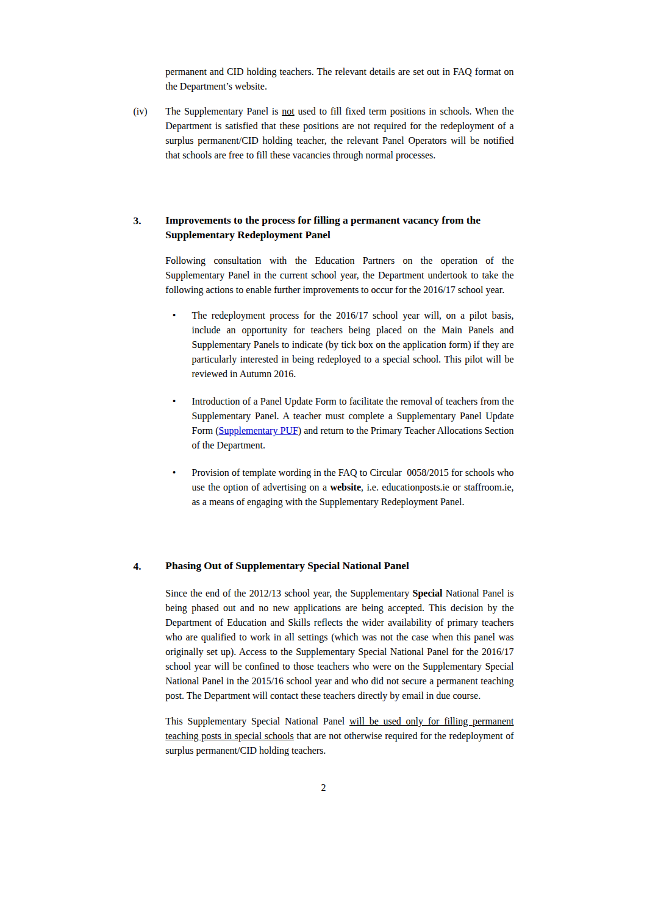permanent and CID holding teachers. The relevant details are set out in FAQ format on the Department’s website.
(iv)
The Supplementary Panel is not used to fill fixed term positions in schools. When the Department is satisfied that these positions are not required for the redeployment of a surplus permanent/CID holding teacher, the relevant Panel Operators will be notified that schools are free to fill these vacancies through normal processes.
3.
Improvements to the process for filling a permanent vacancy from the Supplementary Redeployment Panel
Following consultation with the Education Partners on the operation of the Supplementary Panel in the current school year, the Department undertook to take the following actions to enable further improvements to occur for the 2016/17 school year.
The redeployment process for the 2016/17 school year will, on a pilot basis, include an opportunity for teachers being placed on the Main Panels and Supplementary Panels to indicate (by tick box on the application form) if they are particularly interested in being redeployed to a special school. This pilot will be reviewed in Autumn 2016.
Introduction of a Panel Update Form to facilitate the removal of teachers from the Supplementary Panel. A teacher must complete a Supplementary Panel Update Form (Supplementary PUF) and return to the Primary Teacher Allocations Section of the Department.
Provision of template wording in the FAQ to Circular 0058/2015 for schools who use the option of advertising on a website, i.e. educationposts.ie or staffroom.ie, as a means of engaging with the Supplementary Redeployment Panel.
4.
Phasing Out of Supplementary Special National Panel
Since the end of the 2012/13 school year, the Supplementary Special National Panel is being phased out and no new applications are being accepted. This decision by the Department of Education and Skills reflects the wider availability of primary teachers who are qualified to work in all settings (which was not the case when this panel was originally set up). Access to the Supplementary Special National Panel for the 2016/17 school year will be confined to those teachers who were on the Supplementary Special National Panel in the 2015/16 school year and who did not secure a permanent teaching post. The Department will contact these teachers directly by email in due course.
This Supplementary Special National Panel will be used only for filling permanent teaching posts in special schools that are not otherwise required for the redeployment of surplus permanent/CID holding teachers.
2